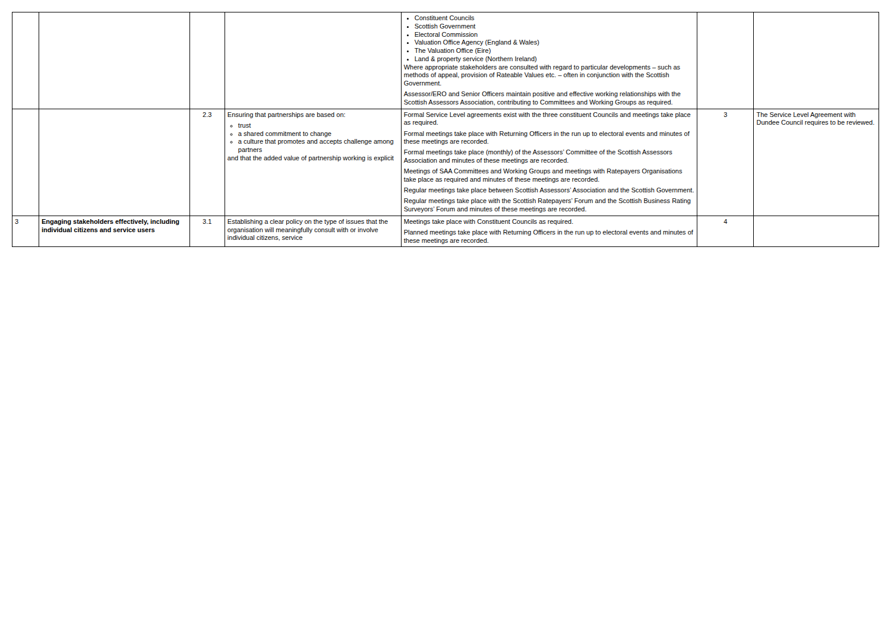| | | | | Constituent Councils Scottish Government Electoral Commission Valuation Office Agency (England & Wales) The Valuation Office (Eire) Land & property service (Northern Ireland) Where appropriate stakeholders are consulted with regard to particular developments – such as methods of appeal, provision of Rateable Values etc. – often in conjunction with the Scottish Government. Assessor/ERO and Senior Officers maintain positive and effective working relationships with the Scottish Assessors Association, contributing to Committees and Working Groups as required. | | |
| | | 2.3 | Ensuring that partnerships are based on: trust a shared commitment to change a culture that promotes and accepts challenge among partners and that the added value of partnership working is explicit | Formal Service Level agreements exist with the three constituent Councils and meetings take place as required. Formal meetings take place with Returning Officers in the run up to electoral events and minutes of these meetings are recorded. Formal meetings take place (monthly) of the Assessors’ Committee of the Scottish Assessors Association and minutes of these meetings are recorded. Meetings of SAA Committees and Working Groups and meetings with Ratepayers Organisations take place as required and minutes of these meetings are recorded. Regular meetings take place between Scottish Assessors’ Association and the Scottish Government. Regular meetings take place with the Scottish Ratepayers’ Forum and the Scottish Business Rating Surveyors’ Forum and minutes of these meetings are recorded. | 3 | The Service Level Agreement with Dundee Council requires to be reviewed. |
| 3 | Engaging stakeholders effectively, including individual citizens and service users | 3.1 | Establishing a clear policy on the type of issues that the organisation will meaningfully consult with or involve individual citizens, service | Meetings take place with Constituent Councils as required. Planned meetings take place with Returning Officers in the run up to electoral events and minutes of these meetings are recorded. | 4 | |